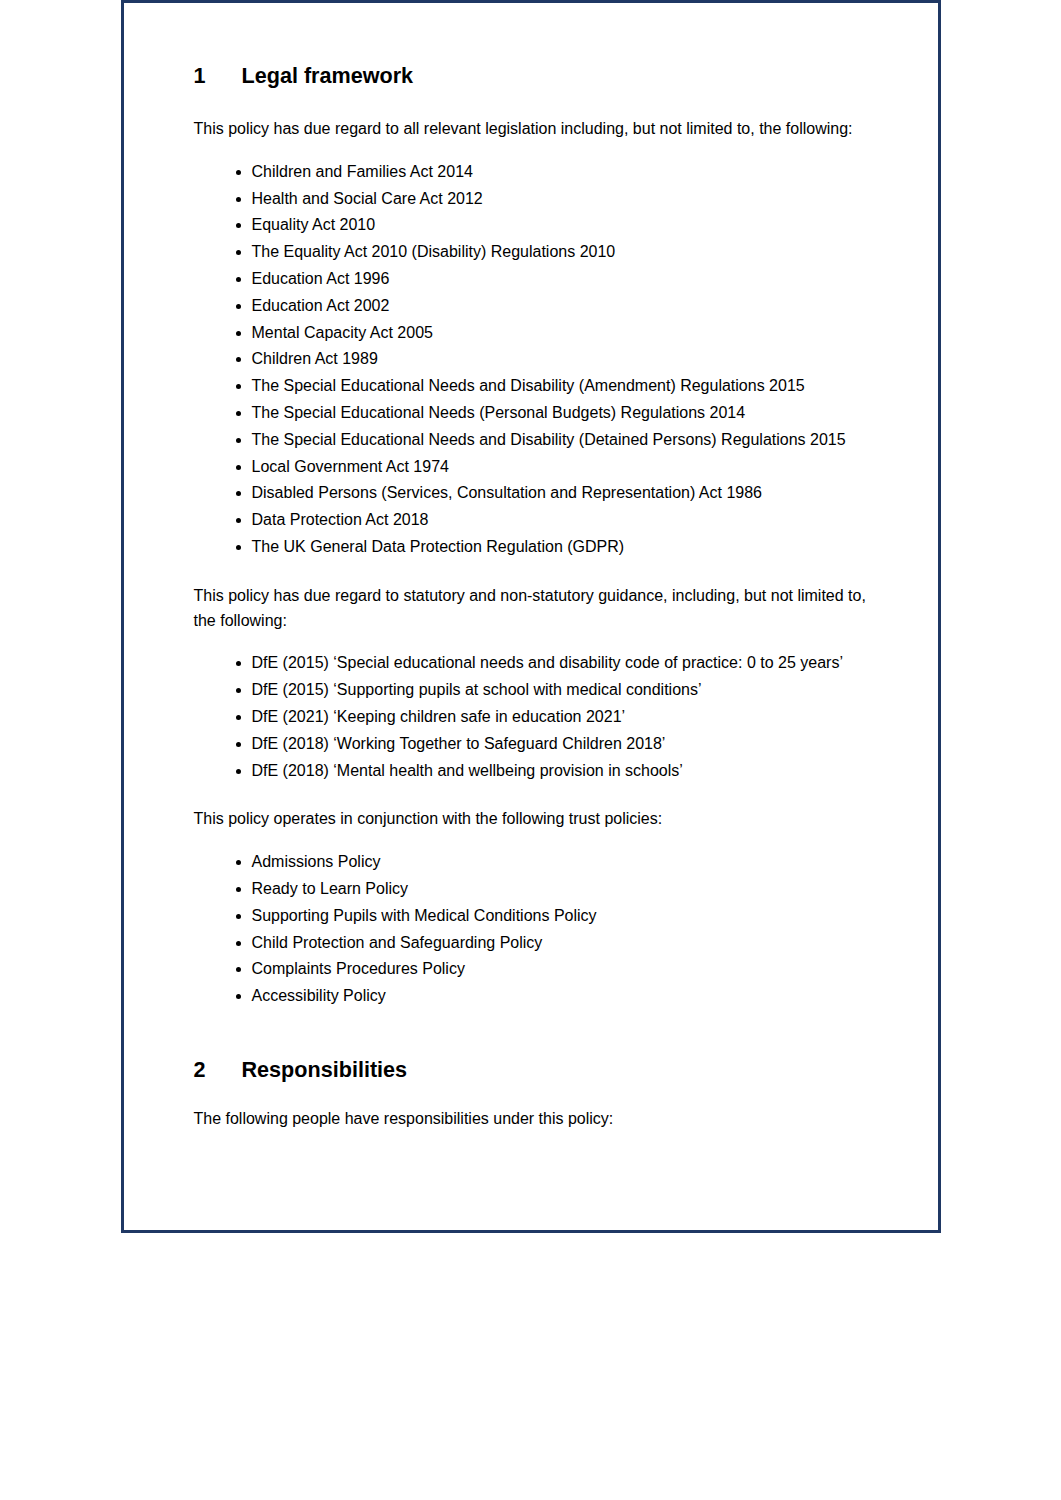1 Legal framework
This policy has due regard to all relevant legislation including, but not limited to, the following:
Children and Families Act 2014
Health and Social Care Act 2012
Equality Act 2010
The Equality Act 2010 (Disability) Regulations 2010
Education Act 1996
Education Act 2002
Mental Capacity Act 2005
Children Act 1989
The Special Educational Needs and Disability (Amendment) Regulations 2015
The Special Educational Needs (Personal Budgets) Regulations 2014
The Special Educational Needs and Disability (Detained Persons) Regulations 2015
Local Government Act 1974
Disabled Persons (Services, Consultation and Representation) Act 1986
Data Protection Act 2018
The UK General Data Protection Regulation (GDPR)
This policy has due regard to statutory and non-statutory guidance, including, but not limited to, the following:
DfE (2015) ‘Special educational needs and disability code of practice: 0 to 25 years’
DfE (2015) ‘Supporting pupils at school with medical conditions’
DfE (2021) ‘Keeping children safe in education 2021’
DfE (2018) ‘Working Together to Safeguard Children 2018’
DfE (2018) ‘Mental health and wellbeing provision in schools’
This policy operates in conjunction with the following trust policies:
Admissions Policy
Ready to Learn Policy
Supporting Pupils with Medical Conditions Policy
Child Protection and Safeguarding Policy
Complaints Procedures Policy
Accessibility Policy
2 Responsibilities
The following people have responsibilities under this policy: